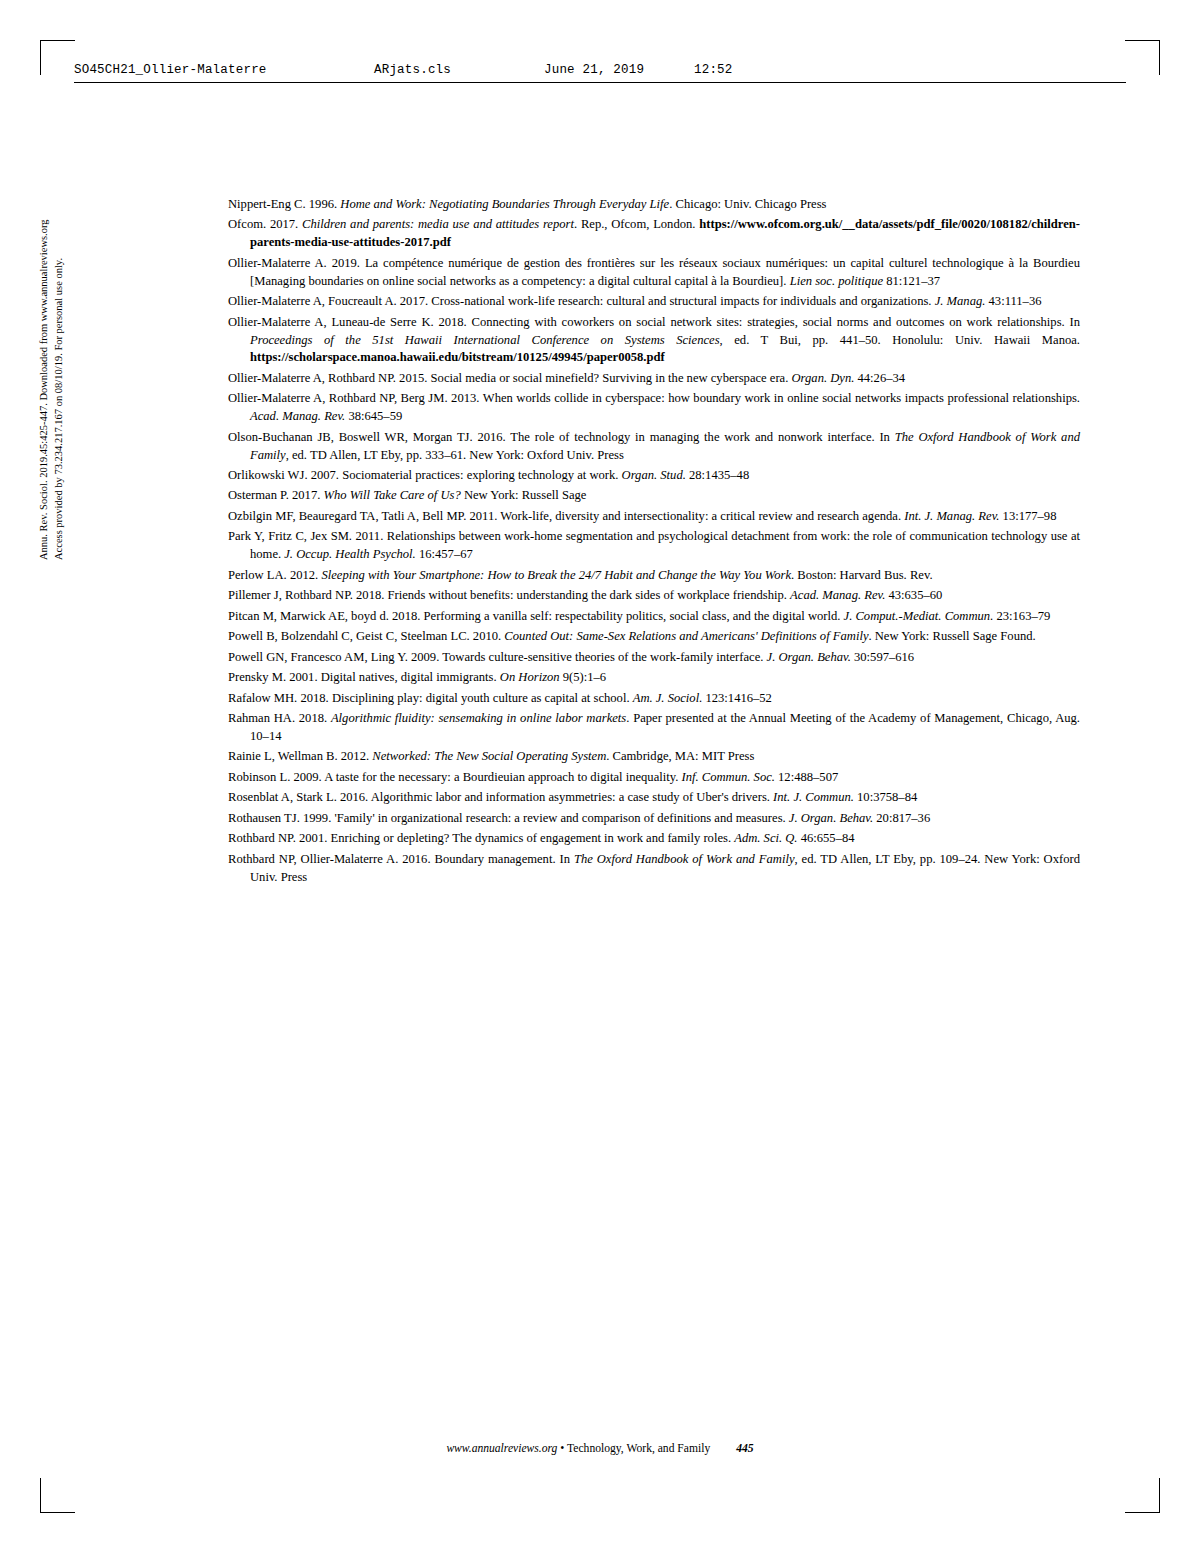SO45CH21_Ollier-Malaterre
ARjats.cls
June 21, 2019
12:52
Annu. Rev. Sociol. 2019.45:425-447. Downloaded from www.annualreviews.org Access provided by 73.234.217.167 on 08/10/19. For personal use only.
Nippert-Eng C. 1996. Home and Work: Negotiating Boundaries Through Everyday Life. Chicago: Univ. Chicago Press
Ofcom. 2017. Children and parents: media use and attitudes report. Rep., Ofcom, London. https://www.ofcom.org.uk/__data/assets/pdf_file/0020/108182/children-parents-media-use-attitudes-2017.pdf
Ollier-Malaterre A. 2019. La compétence numérique de gestion des frontières sur les réseaux sociaux numériques: un capital culturel technologique à la Bourdieu [Managing boundaries on online social networks as a competency: a digital cultural capital à la Bourdieu]. Lien soc. politique 81:121–37
Ollier-Malaterre A, Foucreault A. 2017. Cross-national work-life research: cultural and structural impacts for individuals and organizations. J. Manag. 43:111–36
Ollier-Malaterre A, Luneau-de Serre K. 2018. Connecting with coworkers on social network sites: strategies, social norms and outcomes on work relationships. In Proceedings of the 51st Hawaii International Conference on Systems Sciences, ed. T Bui, pp. 441–50. Honolulu: Univ. Hawaii Manoa. https://scholarspace.manoa.hawaii.edu/bitstream/10125/49945/paper0058.pdf
Ollier-Malaterre A, Rothbard NP. 2015. Social media or social minefield? Surviving in the new cyberspace era. Organ. Dyn. 44:26–34
Ollier-Malaterre A, Rothbard NP, Berg JM. 2013. When worlds collide in cyberspace: how boundary work in online social networks impacts professional relationships. Acad. Manag. Rev. 38:645–59
Olson-Buchanan JB, Boswell WR, Morgan TJ. 2016. The role of technology in managing the work and nonwork interface. In The Oxford Handbook of Work and Family, ed. TD Allen, LT Eby, pp. 333–61. New York: Oxford Univ. Press
Orlikowski WJ. 2007. Sociomaterial practices: exploring technology at work. Organ. Stud. 28:1435–48
Osterman P. 2017. Who Will Take Care of Us? New York: Russell Sage
Ozbilgin MF, Beauregard TA, Tatli A, Bell MP. 2011. Work-life, diversity and intersectionality: a critical review and research agenda. Int. J. Manag. Rev. 13:177–98
Park Y, Fritz C, Jex SM. 2011. Relationships between work-home segmentation and psychological detachment from work: the role of communication technology use at home. J. Occup. Health Psychol. 16:457–67
Perlow LA. 2012. Sleeping with Your Smartphone: How to Break the 24/7 Habit and Change the Way You Work. Boston: Harvard Bus. Rev.
Pillemer J, Rothbard NP. 2018. Friends without benefits: understanding the dark sides of workplace friendship. Acad. Manag. Rev. 43:635–60
Pitcan M, Marwick AE, boyd d. 2018. Performing a vanilla self: respectability politics, social class, and the digital world. J. Comput.-Mediat. Commun. 23:163–79
Powell B, Bolzendahl C, Geist C, Steelman LC. 2010. Counted Out: Same-Sex Relations and Americans' Definitions of Family. New York: Russell Sage Found.
Powell GN, Francesco AM, Ling Y. 2009. Towards culture-sensitive theories of the work-family interface. J. Organ. Behav. 30:597–616
Prensky M. 2001. Digital natives, digital immigrants. On Horizon 9(5):1–6
Rafalow MH. 2018. Disciplining play: digital youth culture as capital at school. Am. J. Sociol. 123:1416–52
Rahman HA. 2018. Algorithmic fluidity: sensemaking in online labor markets. Paper presented at the Annual Meeting of the Academy of Management, Chicago, Aug. 10–14
Rainie L, Wellman B. 2012. Networked: The New Social Operating System. Cambridge, MA: MIT Press
Robinson L. 2009. A taste for the necessary: a Bourdieuian approach to digital inequality. Inf. Commun. Soc. 12:488–507
Rosenblat A, Stark L. 2016. Algorithmic labor and information asymmetries: a case study of Uber's drivers. Int. J. Commun. 10:3758–84
Rothausen TJ. 1999. 'Family' in organizational research: a review and comparison of definitions and measures. J. Organ. Behav. 20:817–36
Rothbard NP. 2001. Enriching or depleting? The dynamics of engagement in work and family roles. Adm. Sci. Q. 46:655–84
Rothbard NP, Ollier-Malaterre A. 2016. Boundary management. In The Oxford Handbook of Work and Family, ed. TD Allen, LT Eby, pp. 109–24. New York: Oxford Univ. Press
www.annualreviews.org • Technology, Work, and Family 445